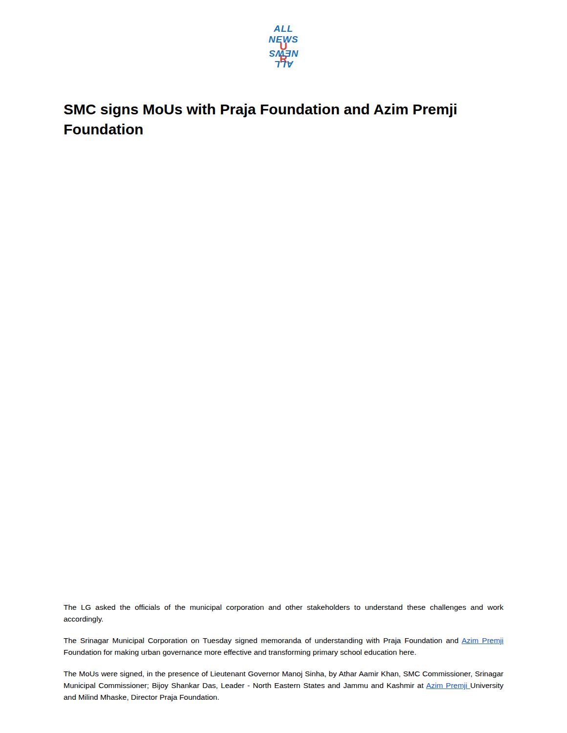ALL NEWS
U R
ALL NEWS
SMC signs MoUs with Praja Foundation and Azim Premji Foundation
The LG asked the officials of the municipal corporation and other stakeholders to understand these challenges and work accordingly.
The Srinagar Municipal Corporation on Tuesday signed memoranda of understanding with Praja Foundation and Azim Premji Foundation for making urban governance more effective and transforming primary school education here.
The MoUs were signed, in the presence of Lieutenant Governor Manoj Sinha, by Athar Aamir Khan, SMC Commissioner, Srinagar Municipal Commissioner; Bijoy Shankar Das, Leader - North Eastern States and Jammu and Kashmir at Azim Premji University and Milind Mhaske, Director Praja Foundation.